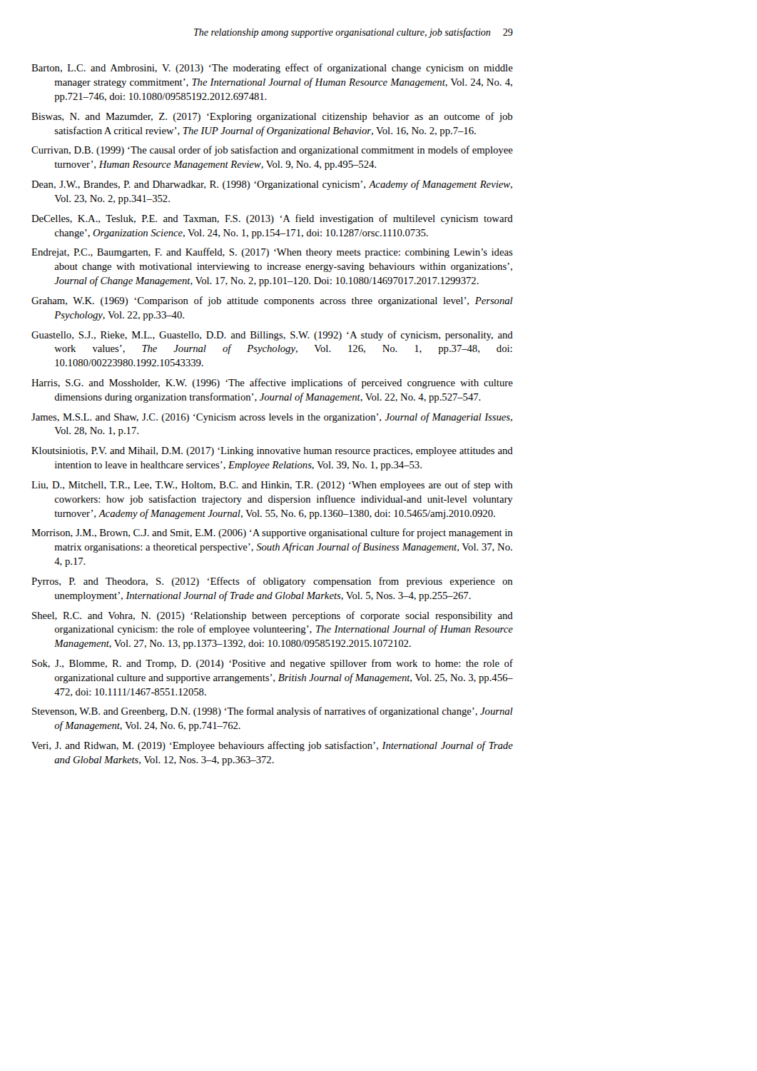The relationship among supportive organisational culture, job satisfaction 29
Barton, L.C. and Ambrosini, V. (2013) ‘The moderating effect of organizational change cynicism on middle manager strategy commitment’, The International Journal of Human Resource Management, Vol. 24, No. 4, pp.721–746, doi: 10.1080/09585192.2012.697481.
Biswas, N. and Mazumder, Z. (2017) ‘Exploring organizational citizenship behavior as an outcome of job satisfaction A critical review’, The IUP Journal of Organizational Behavior, Vol. 16, No. 2, pp.7–16.
Currivan, D.B. (1999) ‘The causal order of job satisfaction and organizational commitment in models of employee turnover’, Human Resource Management Review, Vol. 9, No. 4, pp.495–524.
Dean, J.W., Brandes, P. and Dharwadkar, R. (1998) ‘Organizational cynicism’, Academy of Management Review, Vol. 23, No. 2, pp.341–352.
DeCelles, K.A., Tesluk, P.E. and Taxman, F.S. (2013) ‘A field investigation of multilevel cynicism toward change’, Organization Science, Vol. 24, No. 1, pp.154–171, doi: 10.1287/orsc.1110.0735.
Endrejat, P.C., Baumgarten, F. and Kauffeld, S. (2017) ‘When theory meets practice: combining Lewin’s ideas about change with motivational interviewing to increase energy-saving behaviours within organizations’, Journal of Change Management, Vol. 17, No. 2, pp.101–120. Doi: 10.1080/14697017.2017.1299372.
Graham, W.K. (1969) ‘Comparison of job attitude components across three organizational level’, Personal Psychology, Vol. 22, pp.33–40.
Guastello, S.J., Rieke, M.L., Guastello, D.D. and Billings, S.W. (1992) ‘A study of cynicism, personality, and work values’, The Journal of Psychology, Vol. 126, No. 1, pp.37–48, doi: 10.1080/00223980.1992.10543339.
Harris, S.G. and Mossholder, K.W. (1996) ‘The affective implications of perceived congruence with culture dimensions during organization transformation’, Journal of Management, Vol. 22, No. 4, pp.527–547.
James, M.S.L. and Shaw, J.C. (2016) ‘Cynicism across levels in the organization’, Journal of Managerial Issues, Vol. 28, No. 1, p.17.
Kloutsiniotis, P.V. and Mihail, D.M. (2017) ‘Linking innovative human resource practices, employee attitudes and intention to leave in healthcare services’, Employee Relations, Vol. 39, No. 1, pp.34–53.
Liu, D., Mitchell, T.R., Lee, T.W., Holtom, B.C. and Hinkin, T.R. (2012) ‘When employees are out of step with coworkers: how job satisfaction trajectory and dispersion influence individual-and unit-level voluntary turnover’, Academy of Management Journal, Vol. 55, No. 6, pp.1360–1380, doi: 10.5465/amj.2010.0920.
Morrison, J.M., Brown, C.J. and Smit, E.M. (2006) ‘A supportive organisational culture for project management in matrix organisations: a theoretical perspective’, South African Journal of Business Management, Vol. 37, No. 4, p.17.
Pyrros, P. and Theodora, S. (2012) ‘Effects of obligatory compensation from previous experience on unemployment’, International Journal of Trade and Global Markets, Vol. 5, Nos. 3–4, pp.255–267.
Sheel, R.C. and Vohra, N. (2015) ‘Relationship between perceptions of corporate social responsibility and organizational cynicism: the role of employee volunteering’, The International Journal of Human Resource Management, Vol. 27, No. 13, pp.1373–1392, doi: 10.1080/09585192.2015.1072102.
Sok, J., Blomme, R. and Tromp, D. (2014) ‘Positive and negative spillover from work to home: the role of organizational culture and supportive arrangements’, British Journal of Management, Vol. 25, No. 3, pp.456–472, doi: 10.1111/1467-8551.12058.
Stevenson, W.B. and Greenberg, D.N. (1998) ‘The formal analysis of narratives of organizational change’, Journal of Management, Vol. 24, No. 6, pp.741–762.
Veri, J. and Ridwan, M. (2019) ‘Employee behaviours affecting job satisfaction’, International Journal of Trade and Global Markets, Vol. 12, Nos. 3–4, pp.363–372.